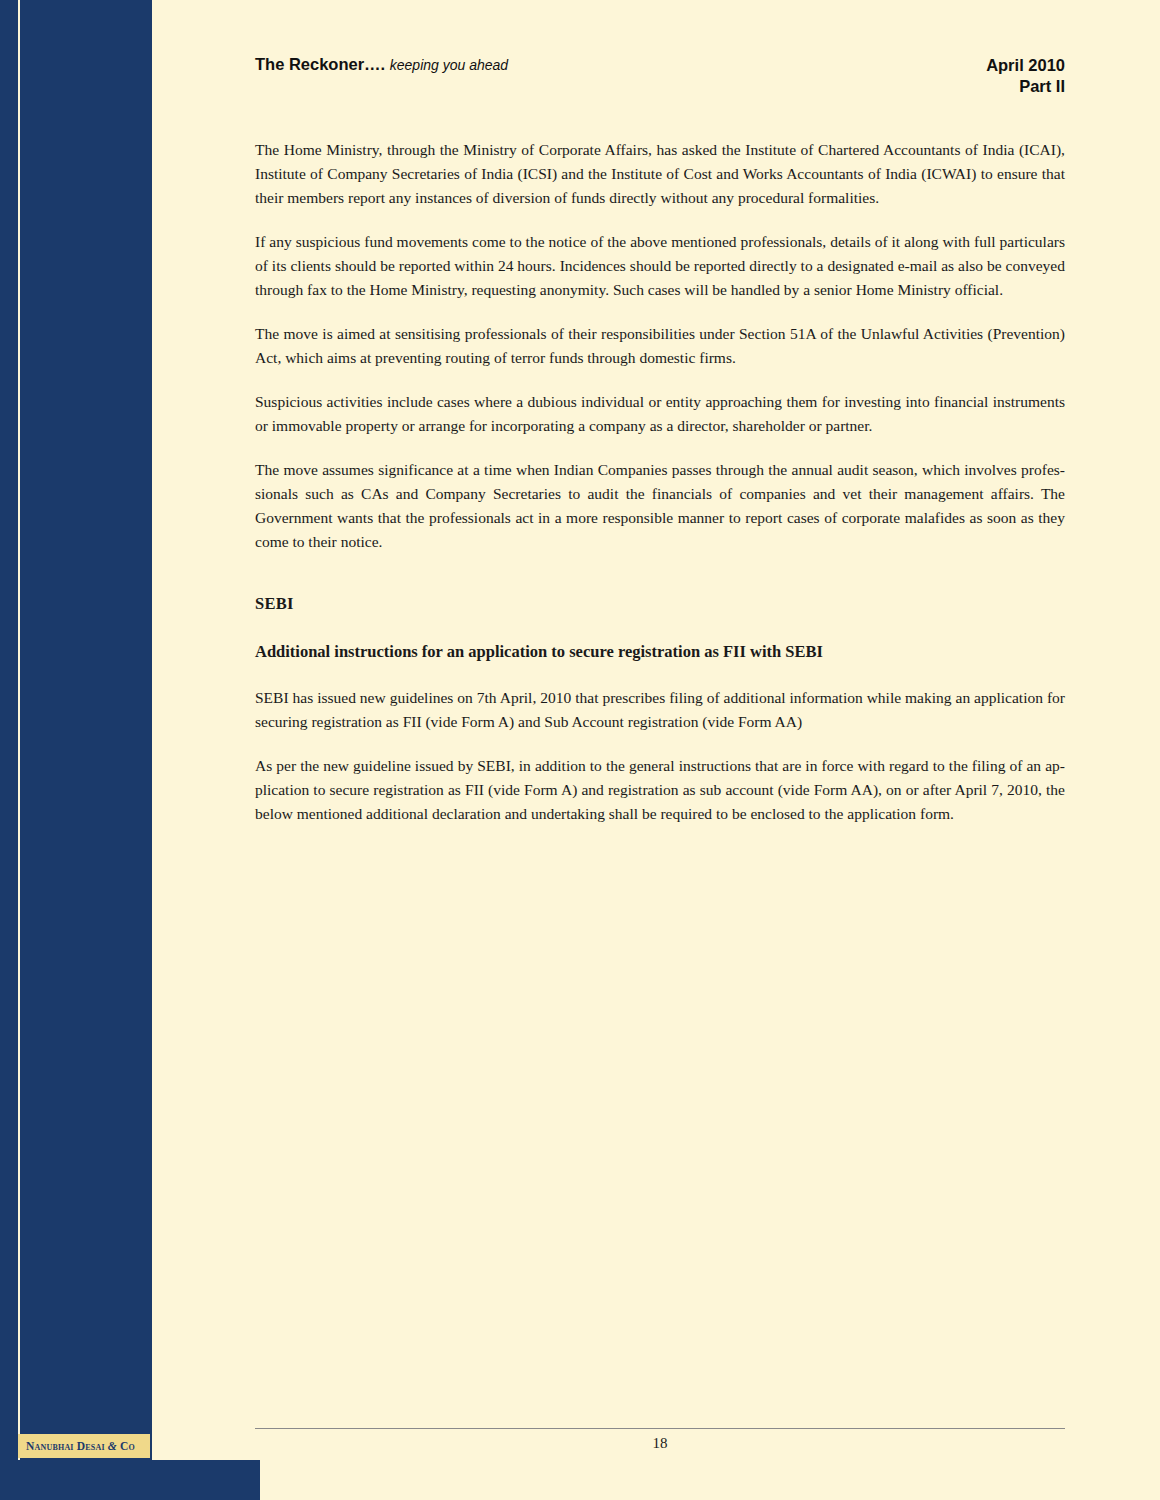Nanubhai Desai & Co
The Reckoner…. keeping you ahead
April 2010
Part II
The Home Ministry, through the Ministry of Corporate Affairs, has asked the Institute of Chartered Accountants of India (ICAI), Institute of Company Secretaries of India (ICSI) and the Institute of Cost and Works Accountants of India (ICWAI) to ensure that their members report any instances of diversion of funds directly without any procedural formalities.
If any suspicious fund movements come to the notice of the above mentioned professionals, details of it along with full particulars of its clients should be reported within 24 hours. Incidences should be reported directly to a designated e-mail as also be conveyed through fax to the Home Ministry, requesting anonymity. Such cases will be handled by a senior Home Ministry official.
The move is aimed at sensitising professionals of their responsibilities under Section 51A of the Unlawful Activities (Prevention) Act, which aims at preventing routing of terror funds through domestic firms.
Suspicious activities include cases where a dubious individual or entity approaching them for investing into financial instruments or immovable property or arrange for incorporating a company as a director, shareholder or partner.
The move assumes significance at a time when Indian Companies passes through the annual audit season, which involves professionals such as CAs and Company Secretaries to audit the financials of companies and vet their management affairs. The Government wants that the professionals act in a more responsible manner to report cases of corporate malafides as soon as they come to their notice.
SEBI
Additional instructions for an application to secure registration as FII with SEBI
SEBI has issued new guidelines on 7th April, 2010 that prescribes filing of additional information while making an application for securing registration as FII (vide Form A) and Sub Account registration (vide Form AA)
As per the new guideline issued by SEBI, in addition to the general instructions that are in force with regard to the filing of an application to secure registration as FII (vide Form A) and registration as sub account (vide Form AA), on or after April 7, 2010, the below mentioned additional declaration and undertaking shall be required to be enclosed to the application form.
18